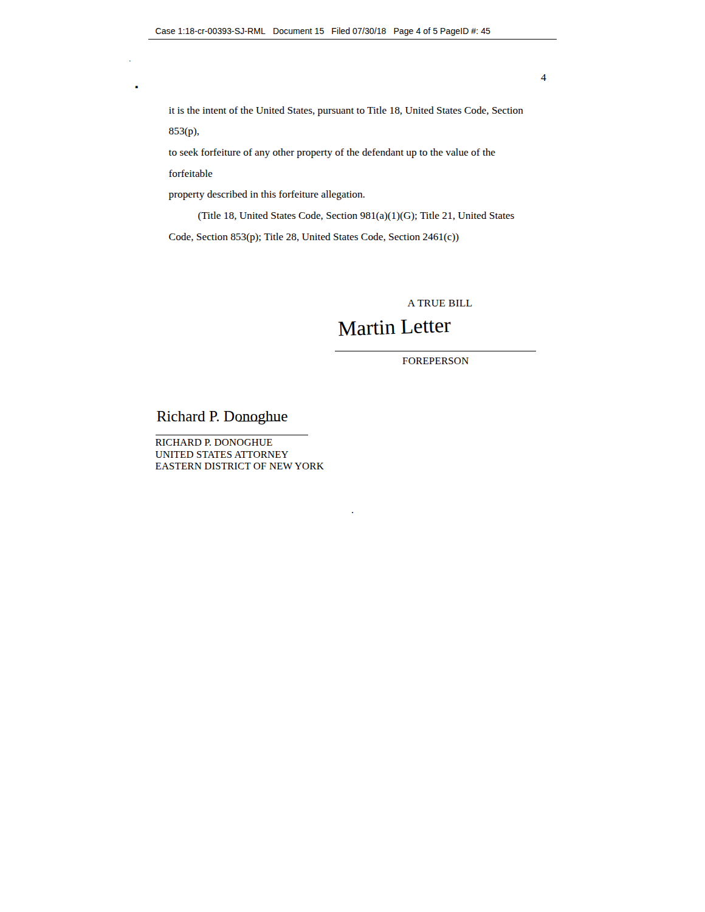Case 1:18-cr-00393-SJ-RML Document 15 Filed 07/30/18 Page 4 of 5 PageID #: 45
.
▪
4
it is the intent of the United States, pursuant to Title 18, United States Code, Section 853(p),
to seek forfeiture of any other property of the defendant up to the value of the forfeitable
property described in this forfeiture allegation.
(Title 18, United States Code, Section 981(a)(1)(G); Title 21, United States
Code, Section 853(p); Title 28, United States Code, Section 2461(c))
A TRUE BILL
Martin Letter
FOREPERSON
Richard P. Donoghue
RICHARD P. DONOGHUE
UNITED STATES ATTORNEY
EASTERN DISTRICT OF NEW YORK
.